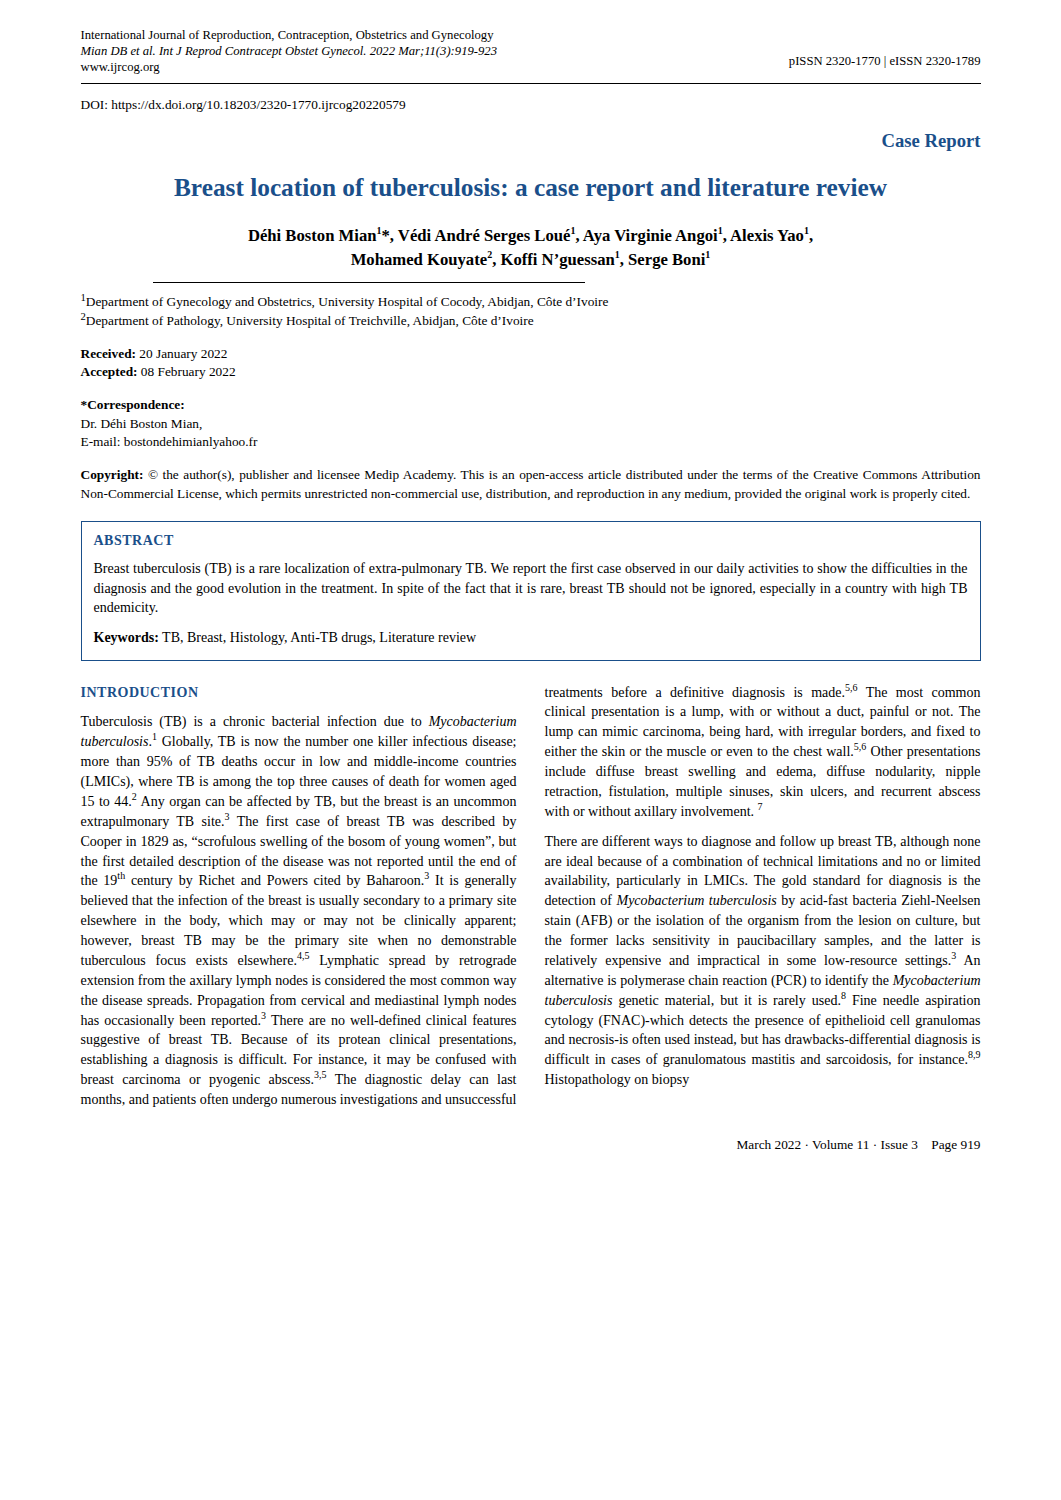International Journal of Reproduction, Contraception, Obstetrics and Gynecology
Mian DB et al. Int J Reprod Contracept Obstet Gynecol. 2022 Mar;11(3):919-923
www.ijrcog.org
pISSN 2320-1770 | eISSN 2320-1789
DOI: https://dx.doi.org/10.18203/2320-1770.ijrcog20220579
Case Report
Breast location of tuberculosis: a case report and literature review
Déhi Boston Mian1*, Védi André Serges Loué1, Aya Virginie Angoi1, Alexis Yao1,
Mohamed Kouyate2, Koffi N’guessan1, Serge Boni1
1Department of Gynecology and Obstetrics, University Hospital of Cocody, Abidjan, Côte d’Ivoire
2Department of Pathology, University Hospital of Treichville, Abidjan, Côte d’Ivoire
Received: 20 January 2022
Accepted: 08 February 2022
*Correspondence:
Dr. Déhi Boston Mian,
E-mail: bostondehimianlyahoo.fr
Copyright: © the author(s), publisher and licensee Medip Academy. This is an open-access article distributed under the terms of the Creative Commons Attribution Non-Commercial License, which permits unrestricted non-commercial use, distribution, and reproduction in any medium, provided the original work is properly cited.
ABSTRACT
Breast tuberculosis (TB) is a rare localization of extra-pulmonary TB. We report the first case observed in our daily activities to show the difficulties in the diagnosis and the good evolution in the treatment. In spite of the fact that it is rare, breast TB should not be ignored, especially in a country with high TB endemicity.
Keywords: TB, Breast, Histology, Anti-TB drugs, Literature review
INTRODUCTION
Tuberculosis (TB) is a chronic bacterial infection due to Mycobacterium tuberculosis.1 Globally, TB is now the number one killer infectious disease; more than 95% of TB deaths occur in low and middle-income countries (LMICs), where TB is among the top three causes of death for women aged 15 to 44.2 Any organ can be affected by TB, but the breast is an uncommon extrapulmonary TB site.3 The first case of breast TB was described by Cooper in 1829 as, “scrofulous swelling of the bosom of young women”, but the first detailed description of the disease was not reported until the end of the 19th century by Richet and Powers cited by Baharoon.3 It is generally believed that the infection of the breast is usually secondary to a primary site elsewhere in the body, which may or may not be clinically apparent; however, breast TB may be the primary site when no demonstrable tuberculous focus exists elsewhere.4,5 Lymphatic spread by retrograde extension from the axillary lymph nodes is considered the most common way the disease spreads. Propagation from cervical and mediastinal lymph nodes has occasionally been reported.3 There are no well-defined clinical features suggestive of breast TB. Because of its protean clinical presentations, establishing a diagnosis is difficult. For instance, it may be confused with breast carcinoma or pyogenic abscess.3,5 The diagnostic delay can last months, and patients often undergo numerous investigations and unsuccessful treatments before a definitive diagnosis is made.5,6 The most common clinical presentation is a lump, with or without a duct, painful or not. The lump can mimic carcinoma, being hard, with irregular borders, and fixed to either the skin or the muscle or even to the chest wall.5,6 Other presentations include diffuse breast swelling and edema, diffuse nodularity, nipple retraction, fistulation, multiple sinuses, skin ulcers, and recurrent abscess with or without axillary involvement. 7
There are different ways to diagnose and follow up breast TB, although none are ideal because of a combination of technical limitations and no or limited availability, particularly in LMICs. The gold standard for diagnosis is the detection of Mycobacterium tuberculosis by acid-fast bacteria Ziehl-Neelsen stain (AFB) or the isolation of the organism from the lesion on culture, but the former lacks sensitivity in paucibacillary samples, and the latter is relatively expensive and impractical in some low-resource settings.3 An alternative is polymerase chain reaction (PCR) to identify the Mycobacterium tuberculosis genetic material, but it is rarely used.8 Fine needle aspiration cytology (FNAC)-which detects the presence of epithelioid cell granulomas and necrosis-is often used instead, but has drawbacks-differential diagnosis is difficult in cases of granulomatous mastitis and sarcoidosis, for instance.8,9 Histopathology on biopsy
March 2022 · Volume 11 · Issue 3 Page 919